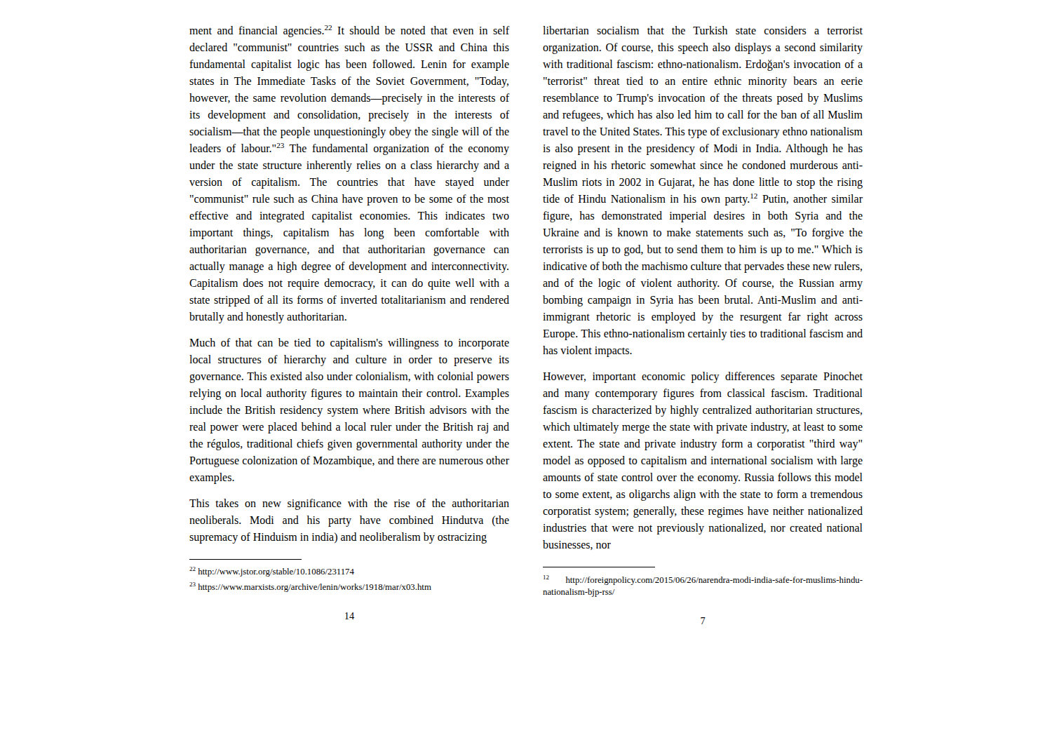ment and financial agencies.22 It should be noted that even in self declared "communist" countries such as the USSR and China this fundamental capitalist logic has been followed. Lenin for example states in The Immediate Tasks of the Soviet Government, "Today, however, the same revolution demands—precisely in the interests of its development and consolidation, precisely in the interests of socialism—that the people unquestioningly obey the single will of the leaders of labour."23 The fundamental organization of the economy under the state structure inherently relies on a class hierarchy and a version of capitalism. The countries that have stayed under "communist" rule such as China have proven to be some of the most effective and integrated capitalist economies. This indicates two important things, capitalism has long been comfortable with authoritarian governance, and that authoritarian governance can actually manage a high degree of development and interconnectivity. Capitalism does not require democracy, it can do quite well with a state stripped of all its forms of inverted totalitarianism and rendered brutally and honestly authoritarian.
Much of that can be tied to capitalism's willingness to incorporate local structures of hierarchy and culture in order to preserve its governance. This existed also under colonialism, with colonial powers relying on local authority figures to maintain their control. Examples include the British residency system where British advisors with the real power were placed behind a local ruler under the British raj and the régulos, traditional chiefs given governmental authority under the Portuguese colonization of Mozambique, and there are numerous other examples.
This takes on new significance with the rise of the authoritarian neoliberals. Modi and his party have combined Hindutva (the supremacy of Hinduism in india) and neoliberalism by ostracizing
22 http://www.jstor.org/stable/10.1086/231174
23 https://www.marxists.org/archive/lenin/works/1918/mar/x03.htm
14
libertarian socialism that the Turkish state considers a terrorist organization. Of course, this speech also displays a second similarity with traditional fascism: ethno-nationalism. Erdoğan's invocation of a "terrorist" threat tied to an entire ethnic minority bears an eerie resemblance to Trump's invocation of the threats posed by Muslims and refugees, which has also led him to call for the ban of all Muslim travel to the United States. This type of exclusionary ethno nationalism is also present in the presidency of Modi in India. Although he has reigned in his rhetoric somewhat since he condoned murderous anti-Muslim riots in 2002 in Gujarat, he has done little to stop the rising tide of Hindu Nationalism in his own party.12 Putin, another similar figure, has demonstrated imperial desires in both Syria and the Ukraine and is known to make statements such as, "To forgive the terrorists is up to god, but to send them to him is up to me." Which is indicative of both the machismo culture that pervades these new rulers, and of the logic of violent authority. Of course, the Russian army bombing campaign in Syria has been brutal. Anti-Muslim and anti-immigrant rhetoric is employed by the resurgent far right across Europe. This ethno-nationalism certainly ties to traditional fascism and has violent impacts.
However, important economic policy differences separate Pinochet and many contemporary figures from classical fascism. Traditional fascism is characterized by highly centralized authoritarian structures, which ultimately merge the state with private industry, at least to some extent. The state and private industry form a corporatist "third way" model as opposed to capitalism and international socialism with large amounts of state control over the economy. Russia follows this model to some extent, as oligarchs align with the state to form a tremendous corporatist system; generally, these regimes have neither nationalized industries that were not previously nationalized, nor created national businesses, nor
12 http://foreignpolicy.com/2015/06/26/narendra-modi-india-safe-for-muslims-hindu-nationalism-bjp-rss/
7